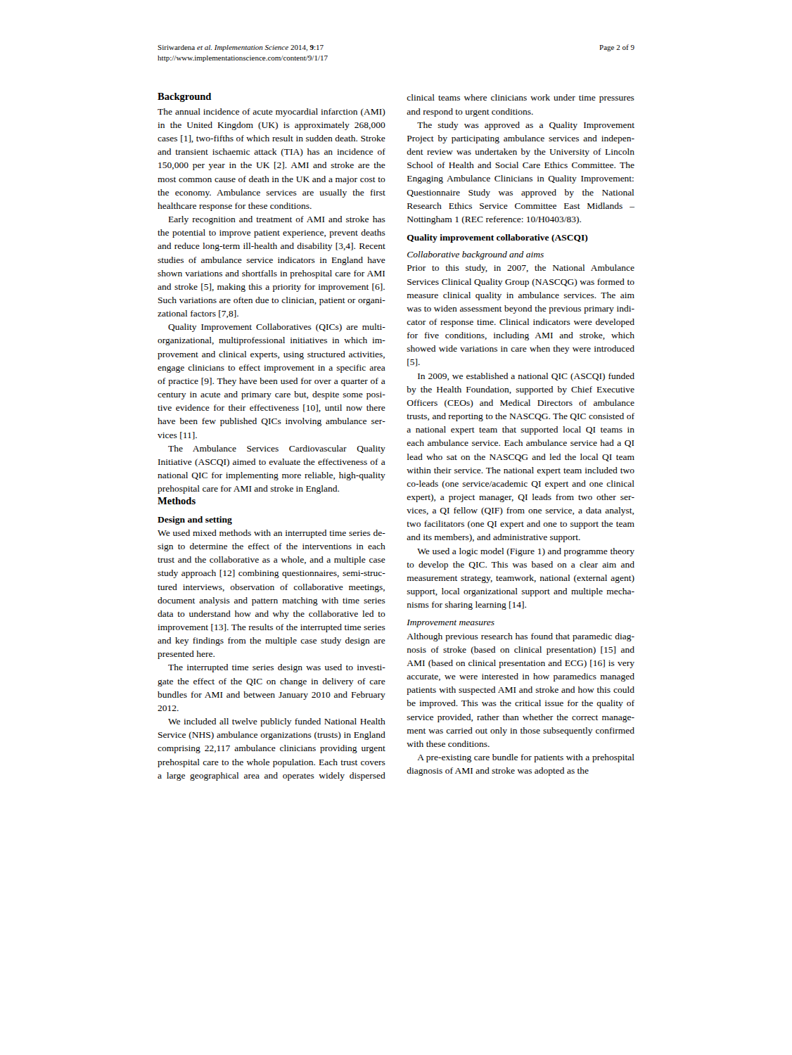Siriwardena et al. Implementation Science 2014, 9:17 http://www.implementationscience.com/content/9/1/17
Page 2 of 9
Background
The annual incidence of acute myocardial infarction (AMI) in the United Kingdom (UK) is approximately 268,000 cases [1], two-fifths of which result in sudden death. Stroke and transient ischaemic attack (TIA) has an incidence of 150,000 per year in the UK [2]. AMI and stroke are the most common cause of death in the UK and a major cost to the economy. Ambulance services are usually the first healthcare response for these conditions.
Early recognition and treatment of AMI and stroke has the potential to improve patient experience, prevent deaths and reduce long-term ill-health and disability [3,4]. Recent studies of ambulance service indicators in England have shown variations and shortfalls in prehospital care for AMI and stroke [5], making this a priority for improvement [6]. Such variations are often due to clinician, patient or organizational factors [7,8].
Quality Improvement Collaboratives (QICs) are multi-organizational, multiprofessional initiatives in which improvement and clinical experts, using structured activities, engage clinicians to effect improvement in a specific area of practice [9]. They have been used for over a quarter of a century in acute and primary care but, despite some positive evidence for their effectiveness [10], until now there have been few published QICs involving ambulance services [11].
The Ambulance Services Cardiovascular Quality Initiative (ASCQI) aimed to evaluate the effectiveness of a national QIC for implementing more reliable, high-quality prehospital care for AMI and stroke in England.
Methods
Design and setting
We used mixed methods with an interrupted time series design to determine the effect of the interventions in each trust and the collaborative as a whole, and a multiple case study approach [12] combining questionnaires, semi-structured interviews, observation of collaborative meetings, document analysis and pattern matching with time series data to understand how and why the collaborative led to improvement [13]. The results of the interrupted time series and key findings from the multiple case study design are presented here.
The interrupted time series design was used to investigate the effect of the QIC on change in delivery of care bundles for AMI and between January 2010 and February 2012.
We included all twelve publicly funded National Health Service (NHS) ambulance organizations (trusts) in England comprising 22,117 ambulance clinicians providing urgent prehospital care to the whole population. Each trust covers a large geographical area and operates widely dispersed clinical teams where clinicians work under time pressures and respond to urgent conditions.
The study was approved as a Quality Improvement Project by participating ambulance services and independent review was undertaken by the University of Lincoln School of Health and Social Care Ethics Committee. The Engaging Ambulance Clinicians in Quality Improvement: Questionnaire Study was approved by the National Research Ethics Service Committee East Midlands – Nottingham 1 (REC reference: 10/H0403/83).
Quality improvement collaborative (ASCQI)
Collaborative background and aims
Prior to this study, in 2007, the National Ambulance Services Clinical Quality Group (NASCQG) was formed to measure clinical quality in ambulance services. The aim was to widen assessment beyond the previous primary indicator of response time. Clinical indicators were developed for five conditions, including AMI and stroke, which showed wide variations in care when they were introduced [5].
In 2009, we established a national QIC (ASCQI) funded by the Health Foundation, supported by Chief Executive Officers (CEOs) and Medical Directors of ambulance trusts, and reporting to the NASCQG. The QIC consisted of a national expert team that supported local QI teams in each ambulance service. Each ambulance service had a QI lead who sat on the NASCQG and led the local QI team within their service. The national expert team included two co-leads (one service/academic QI expert and one clinical expert), a project manager, QI leads from two other services, a QI fellow (QIF) from one service, a data analyst, two facilitators (one QI expert and one to support the team and its members), and administrative support.
We used a logic model (Figure 1) and programme theory to develop the QIC. This was based on a clear aim and measurement strategy, teamwork, national (external agent) support, local organizational support and multiple mechanisms for sharing learning [14].
Improvement measures
Although previous research has found that paramedic diagnosis of stroke (based on clinical presentation) [15] and AMI (based on clinical presentation and ECG) [16] is very accurate, we were interested in how paramedics managed patients with suspected AMI and stroke and how this could be improved. This was the critical issue for the quality of service provided, rather than whether the correct management was carried out only in those subsequently confirmed with these conditions.
A pre-existing care bundle for patients with a prehospital diagnosis of AMI and stroke was adopted as the